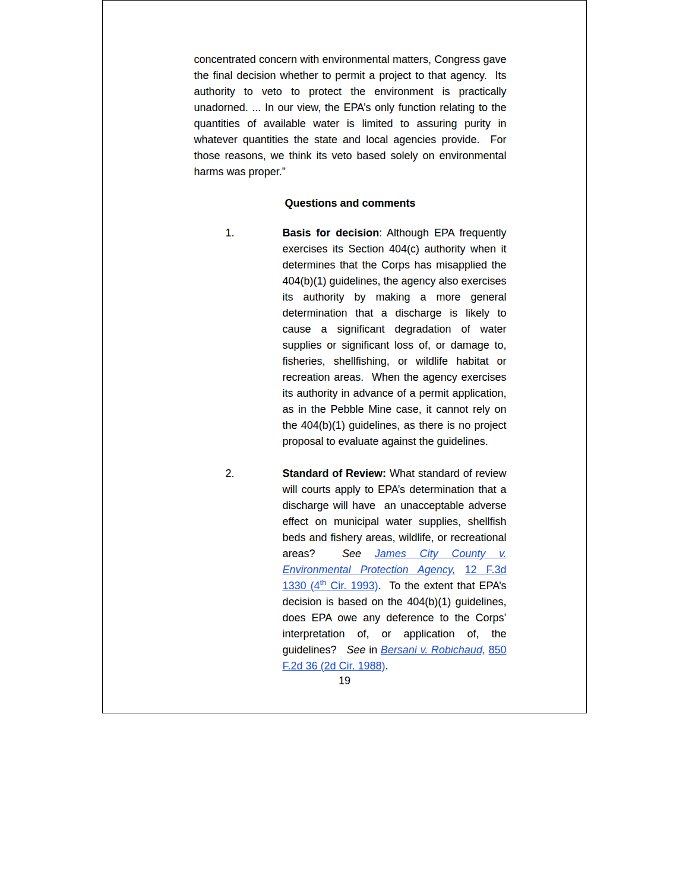concentrated concern with environmental matters, Congress gave the final decision whether to permit a project to that agency. Its authority to veto to protect the environment is practically unadorned. ... In our view, the EPA’s only function relating to the quantities of available water is limited to assuring purity in whatever quantities the state and local agencies provide. For those reasons, we think its veto based solely on environmental harms was proper.”
Questions and comments
1. Basis for decision: Although EPA frequently exercises its Section 404(c) authority when it determines that the Corps has misapplied the 404(b)(1) guidelines, the agency also exercises its authority by making a more general determination that a discharge is likely to cause a significant degradation of water supplies or significant loss of, or damage to, fisheries, shellfishing, or wildlife habitat or recreation areas. When the agency exercises its authority in advance of a permit application, as in the Pebble Mine case, it cannot rely on the 404(b)(1) guidelines, as there is no project proposal to evaluate against the guidelines.
2. Standard of Review: What standard of review will courts apply to EPA’s determination that a discharge will have an unacceptable adverse effect on municipal water supplies, shellfish beds and fishery areas, wildlife, or recreational areas? See James City County v. Environmental Protection Agency, 12 F.3d 1330 (4th Cir. 1993). To the extent that EPA’s decision is based on the 404(b)(1) guidelines, does EPA owe any deference to the Corps’ interpretation of, or application of, the guidelines? See in Bersani v. Robichaud, 850 F.2d 36 (2d Cir. 1988).
19